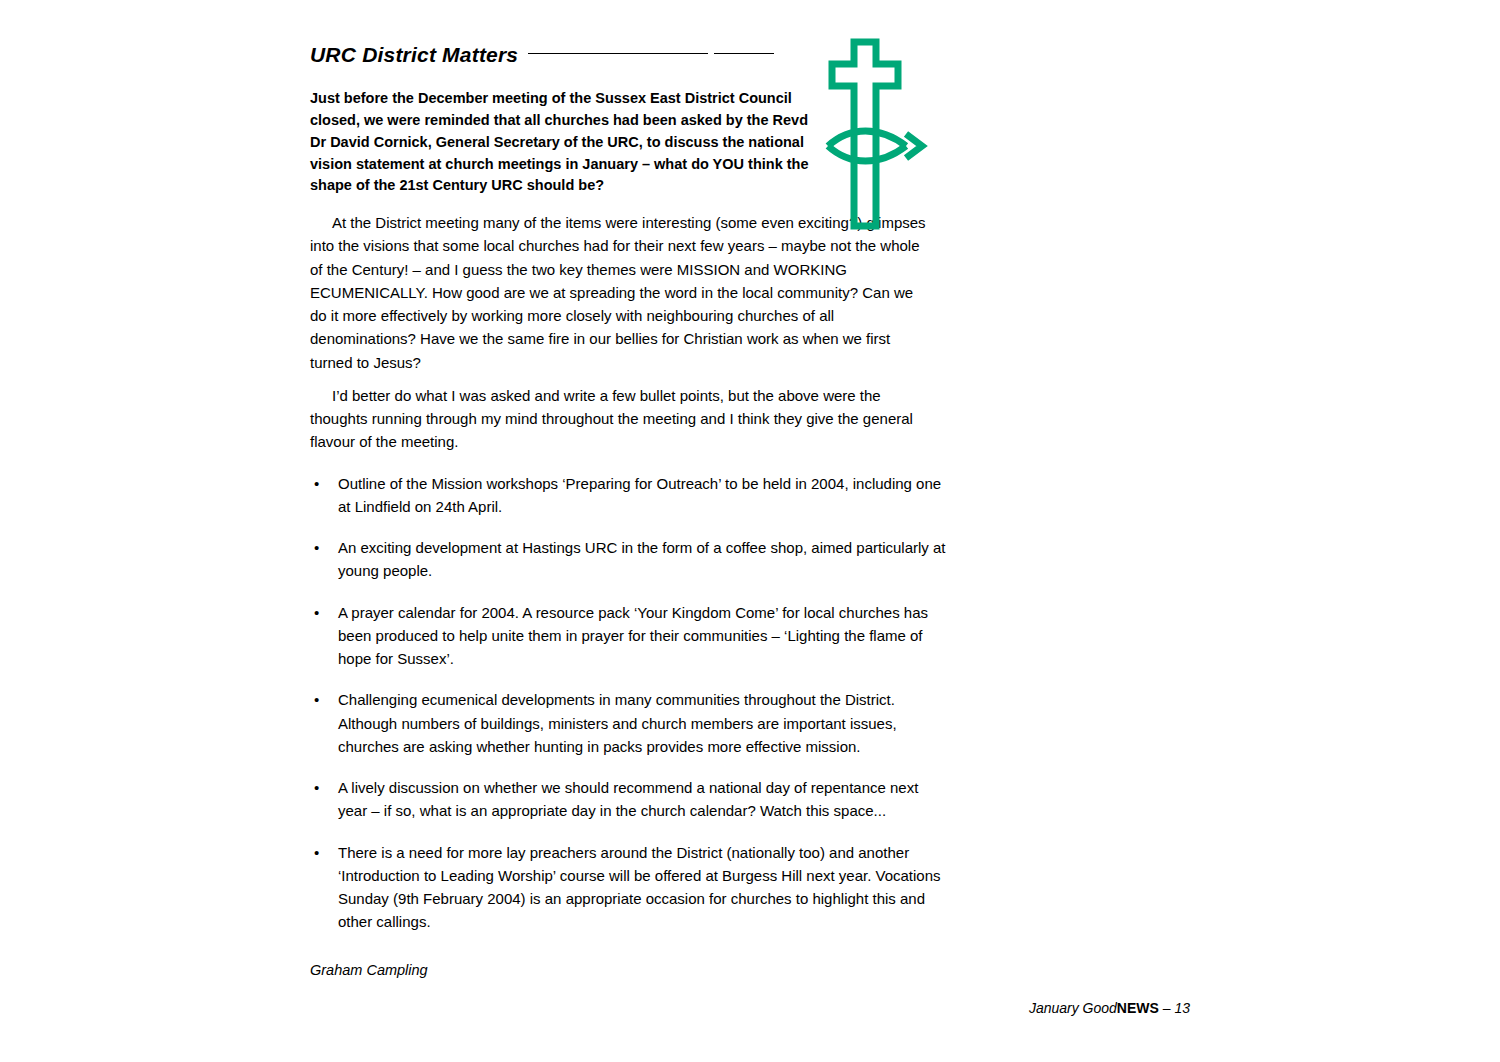URC District Matters
Just before the December meeting of the Sussex East District Council closed, we were reminded that all churches had been asked by the Revd Dr David Cornick, General Secretary of the URC, to discuss the national vision statement at church meetings in January – what do YOU think the shape of the 21st Century URC should be?
At the District meeting many of the items were interesting (some even exciting?) glimpses into the visions that some local churches had for their next few years – maybe not the whole of the Century! – and I guess the two key themes were MISSION and WORKING ECUMENICALLY. How good are we at spreading the word in the local community? Can we do it more effectively by working more closely with neighbouring churches of all denominations? Have we the same fire in our bellies for Christian work as when we first turned to Jesus?
I’d better do what I was asked and write a few bullet points, but the above were the thoughts running through my mind throughout the meeting and I think they give the general flavour of the meeting.
Outline of the Mission workshops ‘Preparing for Outreach’ to be held in 2004, including one at Lindfield on 24th April.
An exciting development at Hastings URC in the form of a coffee shop, aimed particularly at young people.
A prayer calendar for 2004. A resource pack ‘Your Kingdom Come’ for local churches has been produced to help unite them in prayer for their communities – ‘Lighting the flame of hope for Sussex’.
Challenging ecumenical developments in many communities throughout the District. Although numbers of buildings, ministers and church members are important issues, churches are asking whether hunting in packs provides more effective mission.
A lively discussion on whether we should recommend a national day of repentance next year – if so, what is an appropriate day in the church calendar? Watch this space...
There is a need for more lay preachers around the District (nationally too) and another ‘Introduction to Leading Worship’ course will be offered at Burgess Hill next year. Vocations Sunday (9th February 2004) is an appropriate occasion for churches to highlight this and other callings.
Graham Campling
January GoodNEWS – 13